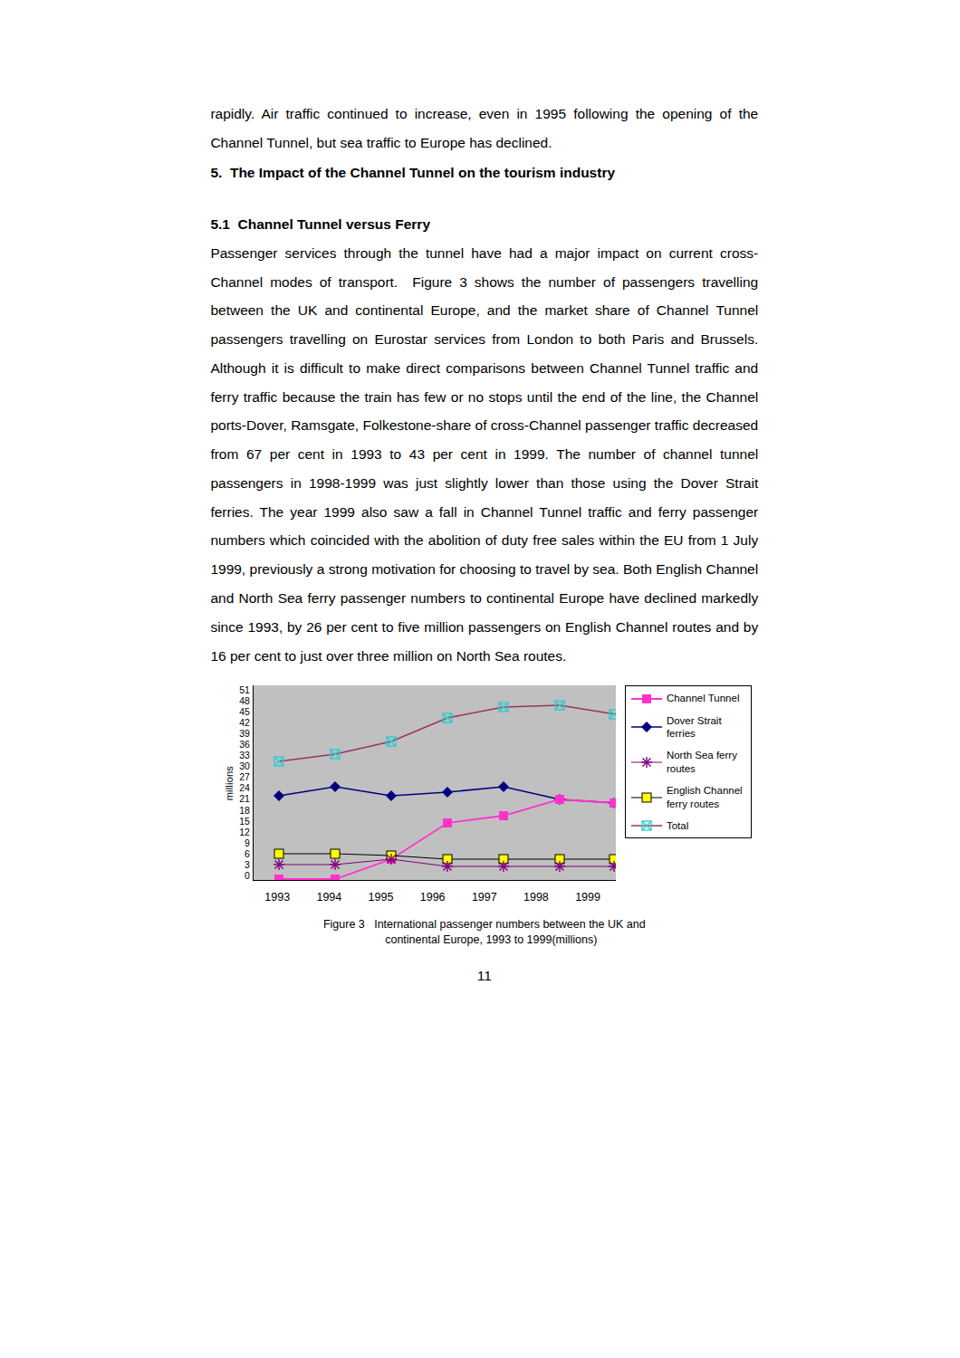rapidly. Air traffic continued to increase, even in 1995 following the opening of the Channel Tunnel, but sea traffic to Europe has declined.
5. The Impact of the Channel Tunnel on the tourism industry
5.1 Channel Tunnel versus Ferry
Passenger services through the tunnel have had a major impact on current cross-Channel modes of transport. Figure 3 shows the number of passengers travelling between the UK and continental Europe, and the market share of Channel Tunnel passengers travelling on Eurostar services from London to both Paris and Brussels. Although it is difficult to make direct comparisons between Channel Tunnel traffic and ferry traffic because the train has few or no stops until the end of the line, the Channel ports-Dover, Ramsgate, Folkestone-share of cross-Channel passenger traffic decreased from 67 per cent in 1993 to 43 per cent in 1999. The number of channel tunnel passengers in 1998-1999 was just slightly lower than those using the Dover Strait ferries. The year 1999 also saw a fall in Channel Tunnel traffic and ferry passenger numbers which coincided with the abolition of duty free sales within the EU from 1 July 1999, previously a strong motivation for choosing to travel by sea. Both English Channel and North Sea ferry passenger numbers to continental Europe have declined markedly since 1993, by 26 per cent to five million passengers on English Channel routes and by 16 per cent to just over three million on North Sea routes.
millions
51484542393633302724211815129630
1993199419951996199719981999
Channel Tunnel
Dover Strait ferries
North Sea ferry routes
English Channel ferry routes
Total
Figure 3 International passenger numbers between the UK and continental Europe, 1993 to 1999(millions)
11